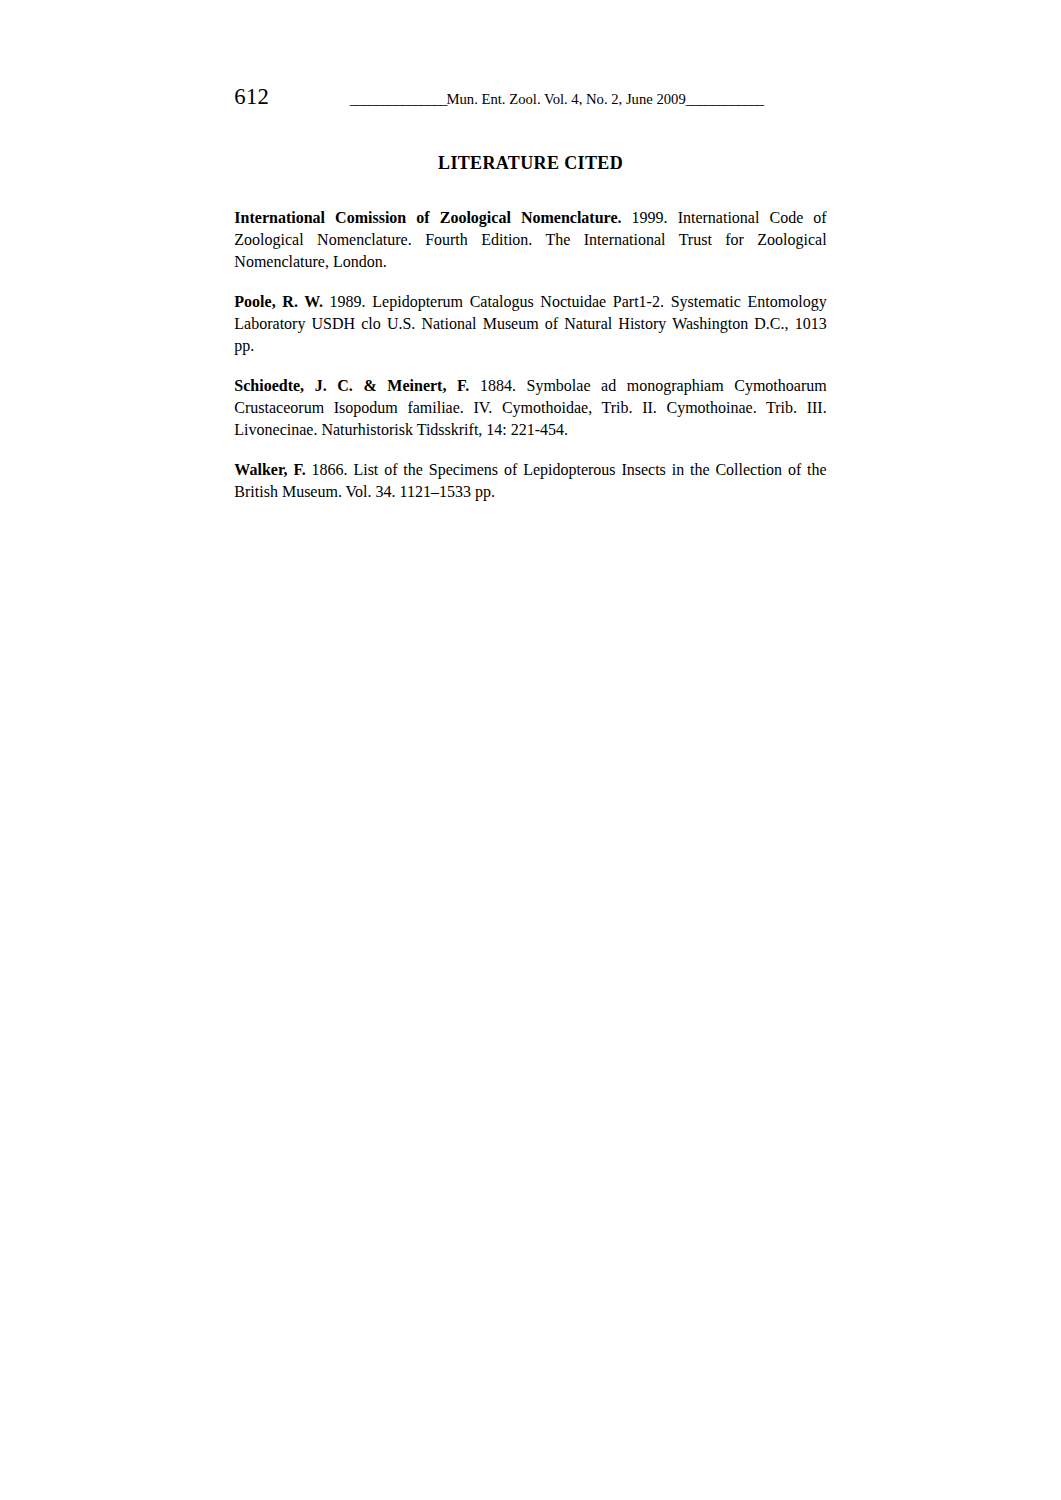612
_______________Mun. Ent. Zool. Vol. 4, No. 2, June 2009____________
LITERATURE CITED
International Comission of Zoological Nomenclature. 1999. International Code of Zoological Nomenclature. Fourth Edition. The International Trust for Zoological Nomenclature, London.
Poole, R. W. 1989. Lepidopterum Catalogus Noctuidae Part1-2. Systematic Entomology Laboratory USDH clo U.S. National Museum of Natural History Washington D.C., 1013 pp.
Schioedte, J. C. & Meinert, F. 1884. Symbolae ad monographiam Cymothoarum Crustaceorum Isopodum familiae. IV. Cymothoidae, Trib. II. Cymothoinae. Trib. III. Livonecinae. Naturhistorisk Tidsskrift, 14: 221-454.
Walker, F. 1866. List of the Specimens of Lepidopterous Insects in the Collection of the British Museum. Vol. 34. 1121–1533 pp.